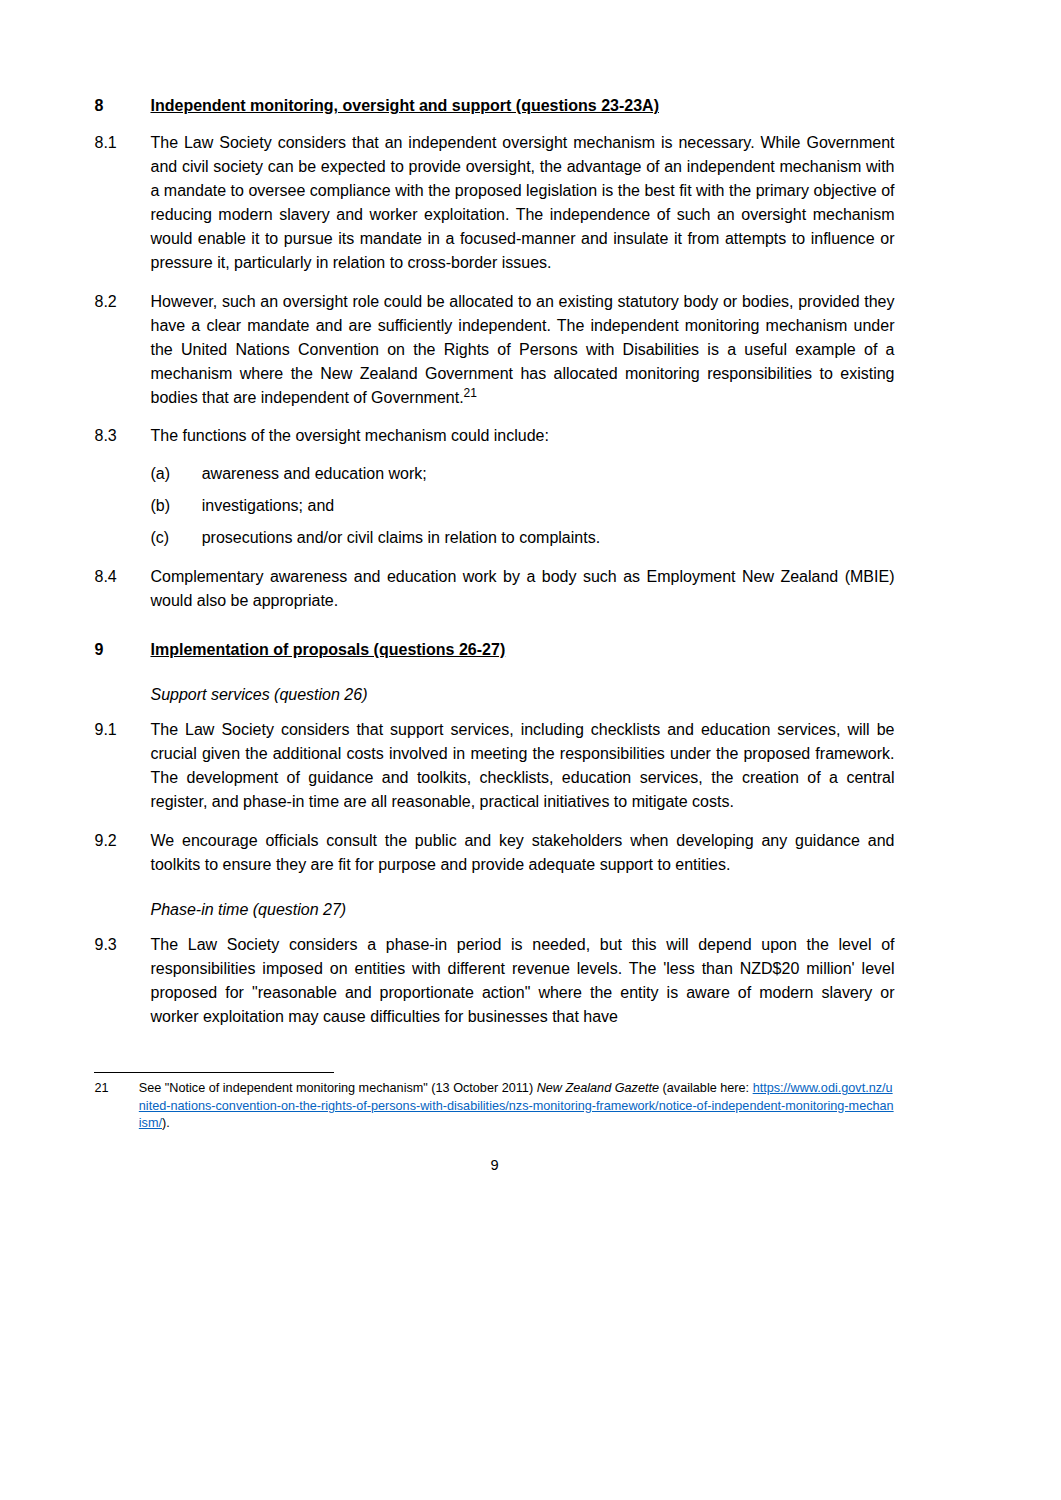8 Independent monitoring, oversight and support (questions 23-23A)
8.1 The Law Society considers that an independent oversight mechanism is necessary. While Government and civil society can be expected to provide oversight, the advantage of an independent mechanism with a mandate to oversee compliance with the proposed legislation is the best fit with the primary objective of reducing modern slavery and worker exploitation. The independence of such an oversight mechanism would enable it to pursue its mandate in a focused-manner and insulate it from attempts to influence or pressure it, particularly in relation to cross-border issues.
8.2 However, such an oversight role could be allocated to an existing statutory body or bodies, provided they have a clear mandate and are sufficiently independent. The independent monitoring mechanism under the United Nations Convention on the Rights of Persons with Disabilities is a useful example of a mechanism where the New Zealand Government has allocated monitoring responsibilities to existing bodies that are independent of Government.21
8.3 The functions of the oversight mechanism could include:
(a) awareness and education work;
(b) investigations; and
(c) prosecutions and/or civil claims in relation to complaints.
8.4 Complementary awareness and education work by a body such as Employment New Zealand (MBIE) would also be appropriate.
9 Implementation of proposals (questions 26-27)
Support services (question 26)
9.1 The Law Society considers that support services, including checklists and education services, will be crucial given the additional costs involved in meeting the responsibilities under the proposed framework. The development of guidance and toolkits, checklists, education services, the creation of a central register, and phase-in time are all reasonable, practical initiatives to mitigate costs.
9.2 We encourage officials consult the public and key stakeholders when developing any guidance and toolkits to ensure they are fit for purpose and provide adequate support to entities.
Phase-in time (question 27)
9.3 The Law Society considers a phase-in period is needed, but this will depend upon the level of responsibilities imposed on entities with different revenue levels. The 'less than NZD$20 million' level proposed for "reasonable and proportionate action" where the entity is aware of modern slavery or worker exploitation may cause difficulties for businesses that have
21 See "Notice of independent monitoring mechanism" (13 October 2011) New Zealand Gazette (available here: https://www.odi.govt.nz/united-nations-convention-on-the-rights-of-persons-with-disabilities/nzs-monitoring-framework/notice-of-independent-monitoring-mechanism/).
9